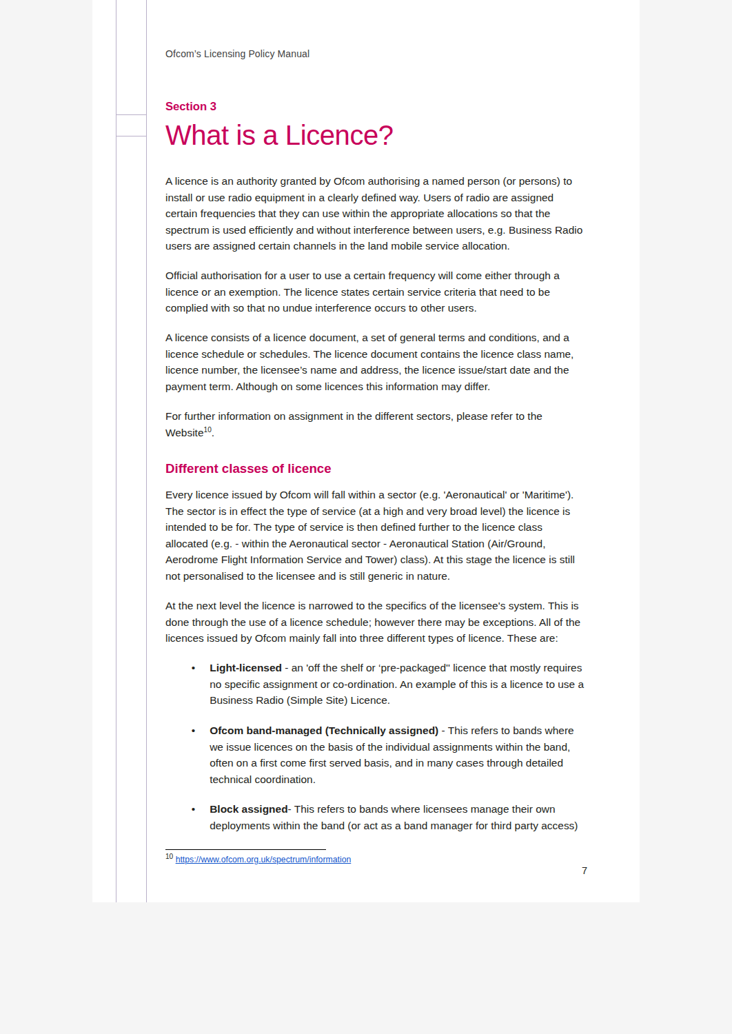Ofcom’s Licensing Policy Manual
Section 3
What is a Licence?
A licence is an authority granted by Ofcom authorising a named person (or persons) to install or use radio equipment in a clearly defined way. Users of radio are assigned certain frequencies that they can use within the appropriate allocations so that the spectrum is used efficiently and without interference between users, e.g. Business Radio users are assigned certain channels in the land mobile service allocation.
Official authorisation for a user to use a certain frequency will come either through a licence or an exemption. The licence states certain service criteria that need to be complied with so that no undue interference occurs to other users.
A licence consists of a licence document, a set of general terms and conditions, and a licence schedule or schedules. The licence document contains the licence class name, licence number, the licensee’s name and address, the licence issue/start date and the payment term. Although on some licences this information may differ.
For further information on assignment in the different sectors, please refer to the Website10.
Different classes of licence
Every licence issued by Ofcom will fall within a sector (e.g. 'Aeronautical' or 'Maritime'). The sector is in effect the type of service (at a high and very broad level) the licence is intended to be for. The type of service is then defined further to the licence class allocated (e.g. - within the Aeronautical sector - Aeronautical Station (Air/Ground, Aerodrome Flight Information Service and Tower) class). At this stage the licence is still not personalised to the licensee and is still generic in nature.
At the next level the licence is narrowed to the specifics of the licensee's system. This is done through the use of a licence schedule; however there may be exceptions. All of the licences issued by Ofcom mainly fall into three different types of licence. These are:
Light-licensed - an 'off the shelf or ‘pre-packaged'' licence that mostly requires no specific assignment or co-ordination. An example of this is a licence to use a Business Radio (Simple Site) Licence.
Ofcom band-managed (Technically assigned) - This refers to bands where we issue licences on the basis of the individual assignments within the band, often on a first come first served basis, and in many cases through detailed technical coordination.
Block assigned- This refers to bands where licensees manage their own deployments within the band (or act as a band manager for third party access)
10 https://www.ofcom.org.uk/spectrum/information
7